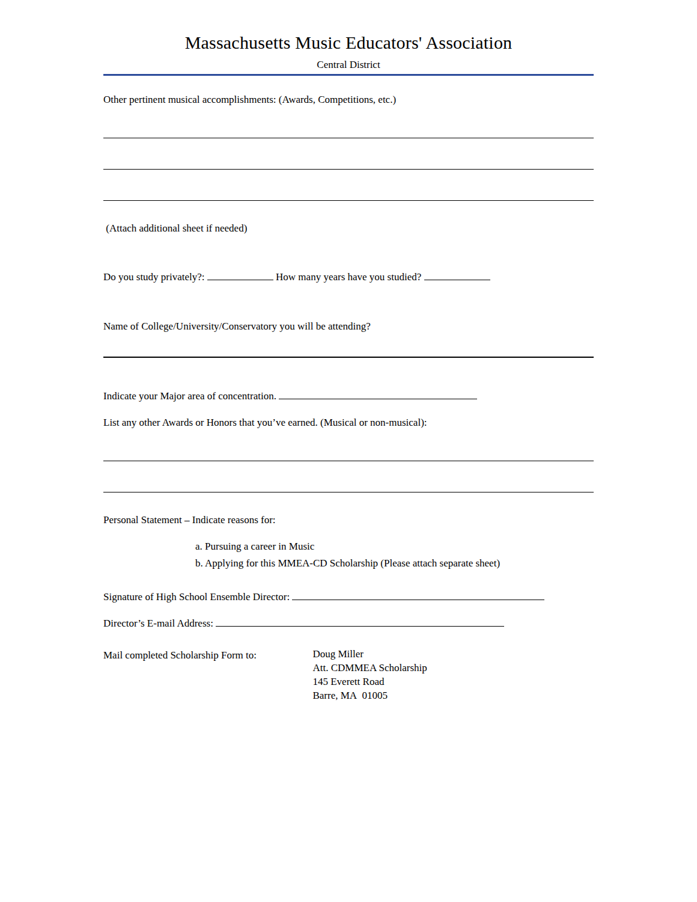Massachusetts Music Educators' Association
Central District
Other pertinent musical accomplishments: (Awards, Competitions, etc.)
(Attach additional sheet if needed)
Do you study privately?: How many years have you studied?
Name of College/University/Conservatory you will be attending?
Indicate your Major area of concentration.
List any other Awards or Honors that you’ve earned. (Musical or non-musical):
Personal Statement – Indicate reasons for:
a. Pursuing a career in Music
b. Applying for this MMEA-CD Scholarship (Please attach separate sheet)
Signature of High School Ensemble Director:
Director’s E-mail Address:
Mail completed Scholarship Form to:
Doug Miller
Att. CDMMEA Scholarship
145 Everett Road
Barre, MA 01005